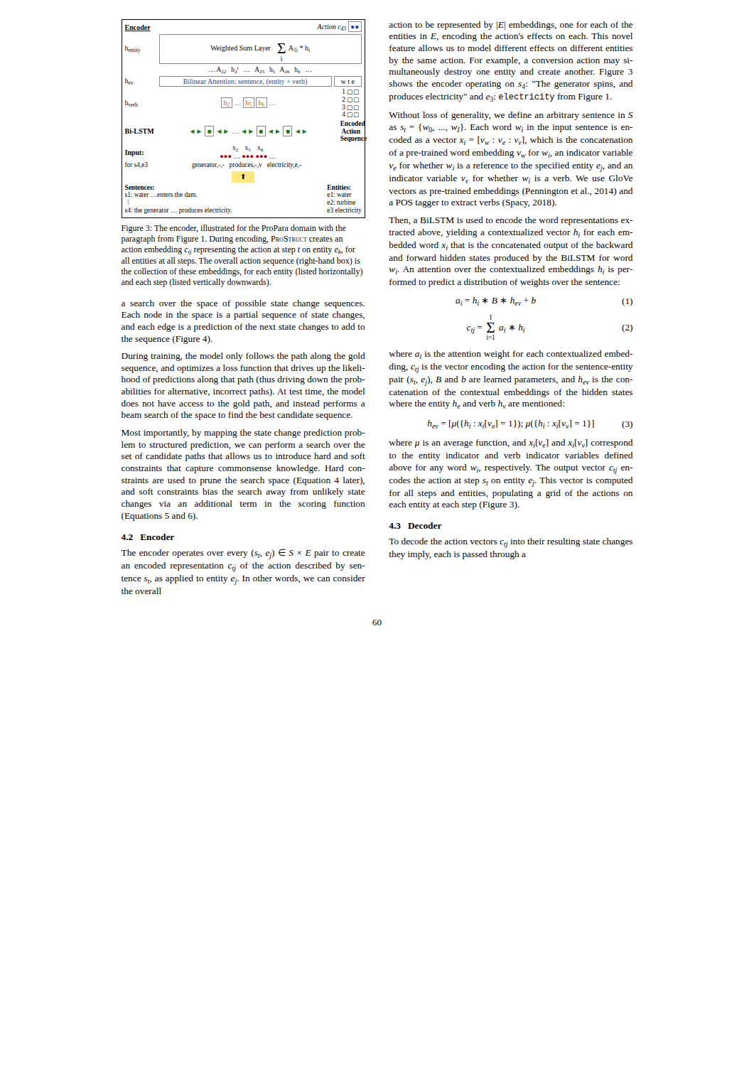Encoder
Action c43 ●●
hentity
Weighted Sum Layer Σi A1i * hi
… A22 h2i … A25 h5 A26 h6 …
hev
Bilinear Attention: sentence, (entity + verb)
w t e
hverb
h2 … h5 h6 …
1 ▢▢
2 ▢▢
3 ▢▢
4 ▢▢
Bi-LSTM
◄► ■ ◄► … ◄► ■ ◄► ■ ◄►
Encoded
Action
Sequence
Input:
x2 x5 x6
●●● … ●●● ●●● …
for s4,e3
generator,-,- produces,-,v electricity,e,-
⬆
Sentences:
s1: water …enters the dam.
⋮
s4: the generator … produces electricity.
Entities:
e1: water
e2: turbine
e3 electricity
Figure 3: The encoder, illustrated for the ProPara domain with the paragraph from Figure 1. During encoding, ProStruct creates an action embedding ctj representing the action at step t on entity ek, for all entities at all steps. The overall action sequence (right-hand box) is the collection of these embeddings, for each entity (listed horizontally) and each step (listed vertically downwards).
a search over the space of possible state change sequences. Each node in the space is a partial sequence of state changes, and each edge is a prediction of the next state changes to add to the sequence (Figure 4).
During training, the model only follows the path along the gold sequence, and optimizes a loss function that drives up the likelihood of predictions along that path (thus driving down the probabilities for alternative, incorrect paths). At test time, the model does not have access to the gold path, and instead performs a beam search of the space to find the best candidate sequence.
Most importantly, by mapping the state change prediction problem to structured prediction, we can perform a search over the set of candidate paths that allows us to introduce hard and soft constraints that capture commonsense knowledge. Hard constraints are used to prune the search space (Equation 4 later), and soft constraints bias the search away from unlikely state changes via an additional term in the scoring function (Equations 5 and 6).
4.2 Encoder
The encoder operates over every (st, ej) ∈ S × E pair to create an encoded representation ctj of the action described by sentence st, as applied to entity ej. In other words, we can consider the overall
action to be represented by |E| embeddings, one for each of the entities in E, encoding the action's effects on each. This novel feature allows us to model different effects on different entities by the same action. For example, a conversion action may simultaneously destroy one entity and create another. Figure 3 shows the encoder operating on s4: "The generator spins, and produces electricity" and e3: electricity from Figure 1.
Without loss of generality, we define an arbitrary sentence in S as st = {w0, ..., wI}. Each word wi in the input sentence is encoded as a vector xi = [vw : ve : vv], which is the concatenation of a pre-trained word embedding vw for wi, an indicator variable ve for whether wi is a reference to the specified entity ej, and an indicator variable vv for whether wi is a verb. We use GloVe vectors as pre-trained embeddings (Pennington et al., 2014) and a POS tagger to extract verbs (Spacy, 2018).
Then, a BiLSTM is used to encode the word representations extracted above, yielding a contextualized vector hi for each embedded word xi that is the concatenated output of the backward and forward hidden states produced by the BiLSTM for word wi. An attention over the contextualized embeddings hi is performed to predict a distribution of weights over the sentence:
ai = hi ∗ B ∗ hev + b
(1)
ctj = IΣi=1 ai ∗ hi
(2)
where ai is the attention weight for each contextualized embedding, ctj is the vector encoding the action for the sentence-entity pair (st, ej), B and b are learned parameters, and hev is the concatenation of the contextual embeddings of the hidden states where the entity he and verb hv are mentioned:
hev = [μ({hi : xi[ve] = 1}); μ({hi : xi[vv] = 1}]
(3)
where μ is an average function, and xi[ve] and xi[vv] correspond to the entity indicator and verb indicator variables defined above for any word wi, respectively. The output vector ctj encodes the action at step st on entity ej. This vector is computed for all steps and entities, populating a grid of the actions on each entity at each step (Figure 3).
4.3 Decoder
To decode the action vectors ctj into their resulting state changes they imply, each is passed through a
60